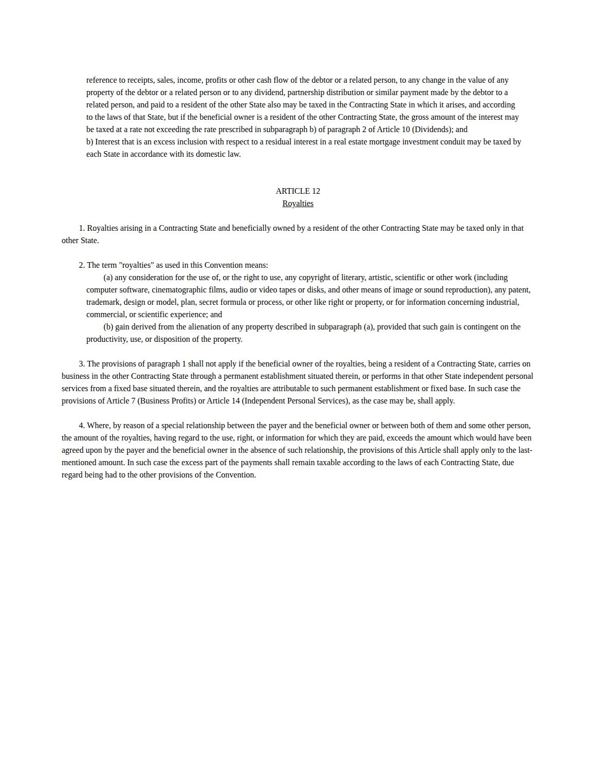reference to receipts, sales, income, profits or other cash flow of the debtor or a related person, to any change in the value of any property of the debtor or a related person or to any dividend, partnership distribution or similar payment made by the debtor to a related person, and paid to a resident of the other State also may be taxed in the Contracting State in which it arises, and according to the laws of that State, but if the beneficial owner is a resident of the other Contracting State, the gross amount of the interest may be taxed at a rate not exceeding the rate prescribed in subparagraph b) of paragraph 2 of Article 10 (Dividends); and
b) Interest that is an excess inclusion with respect to a residual interest in a real estate mortgage investment conduit may be taxed by each State in accordance with its domestic law.
ARTICLE 12
Royalties
1. Royalties arising in a Contracting State and beneficially owned by a resident of the other Contracting State may be taxed only in that other State.
2. The term "royalties" as used in this Convention means:
(a) any consideration for the use of, or the right to use, any copyright of literary, artistic, scientific or other work (including computer software, cinematographic films, audio or video tapes or disks, and other means of image or sound reproduction), any patent, trademark, design or model, plan, secret formula or process, or other like right or property, or for information concerning industrial, commercial, or scientific experience; and
(b) gain derived from the alienation of any property described in subparagraph (a), provided that such gain is contingent on the productivity, use, or disposition of the property.
3. The provisions of paragraph 1 shall not apply if the beneficial owner of the royalties, being a resident of a Contracting State, carries on business in the other Contracting State through a permanent establishment situated therein, or performs in that other State independent personal services from a fixed base situated therein, and the royalties are attributable to such permanent establishment or fixed base. In such case the provisions of Article 7 (Business Profits) or Article 14 (Independent Personal Services), as the case may be, shall apply.
4. Where, by reason of a special relationship between the payer and the beneficial owner or between both of them and some other person, the amount of the royalties, having regard to the use, right, or information for which they are paid, exceeds the amount which would have been agreed upon by the payer and the beneficial owner in the absence of such relationship, the provisions of this Article shall apply only to the last-mentioned amount. In such case the excess part of the payments shall remain taxable according to the laws of each Contracting State, due regard being had to the other provisions of the Convention.